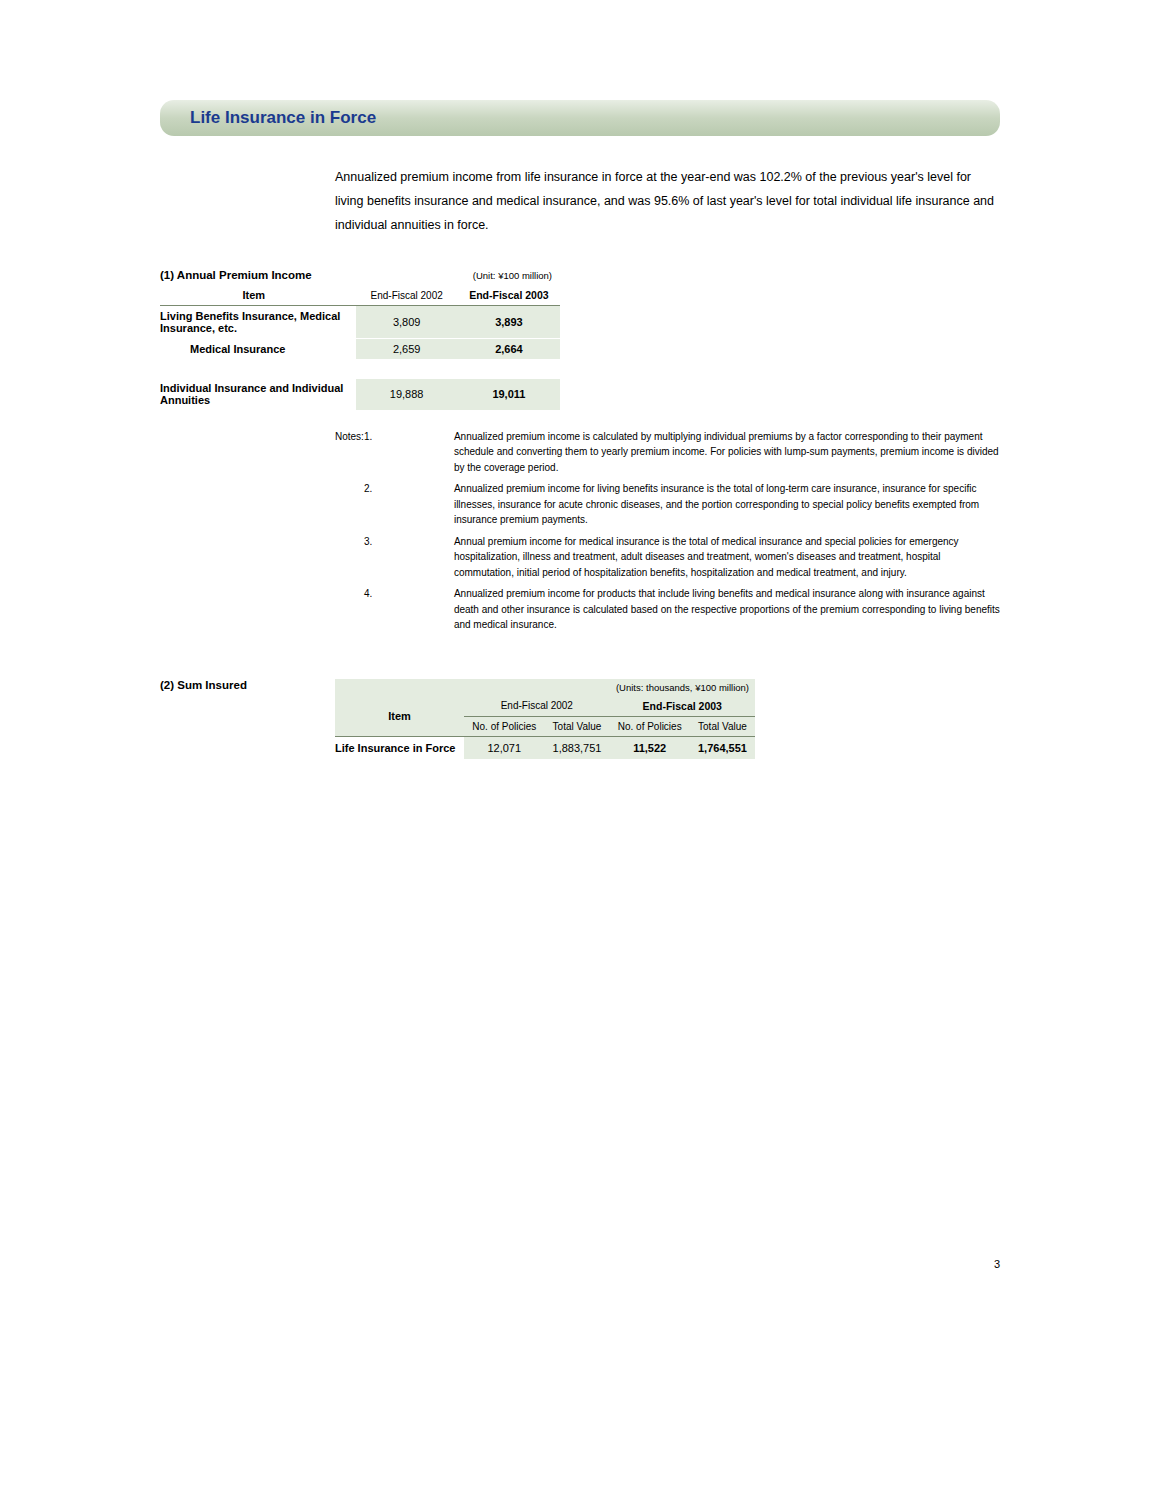Life Insurance in Force
Annualized premium income from life insurance in force at the year-end was 102.2% of the previous year's level for living benefits insurance and medical insurance, and was 95.6% of last year's level for total individual life insurance and individual annuities in force.
| (1) Annual Premium Income | (Unit: ¥100 million) |
| Item | End-Fiscal 2002 | End-Fiscal 2003 |
| Living Benefits Insurance, Medical Insurance, etc. | 3,809 | 3,893 |
| Medical Insurance | 2,659 | 2,664 |
| Individual Insurance and Individual Annuities | 19,888 | 19,011 |
| Notes: | 1. | Annualized premium income is calculated by multiplying individual premiums by a factor corresponding to their payment schedule and converting them to yearly premium income. For policies with lump-sum payments, premium income is divided by the coverage period. |
| | 2. | Annualized premium income for living benefits insurance is the total of long-term care insurance, insurance for specific illnesses, insurance for acute chronic diseases, and the portion corresponding to special policy benefits exempted from insurance premium payments. |
| | 3. | Annual premium income for medical insurance is the total of medical insurance and special policies for emergency hospitalization, illness and treatment, adult diseases and treatment, women's diseases and treatment, hospital commutation, initial period of hospitalization benefits, hospitalization and medical treatment, and injury. |
| | 4. | Annualized premium income for products that include living benefits and medical insurance along with insurance against death and other insurance is calculated based on the respective proportions of the premium corresponding to living benefits and medical insurance. |
(2) Sum Insured
| (Units: thousands, ¥100 million) |
| Item | End-Fiscal 2002 | End-Fiscal 2003 |
| No. of Policies | Total Value | No. of Policies | Total Value |
| Life Insurance in Force | 12,071 | 1,883,751 | 11,522 | 1,764,551 |
3